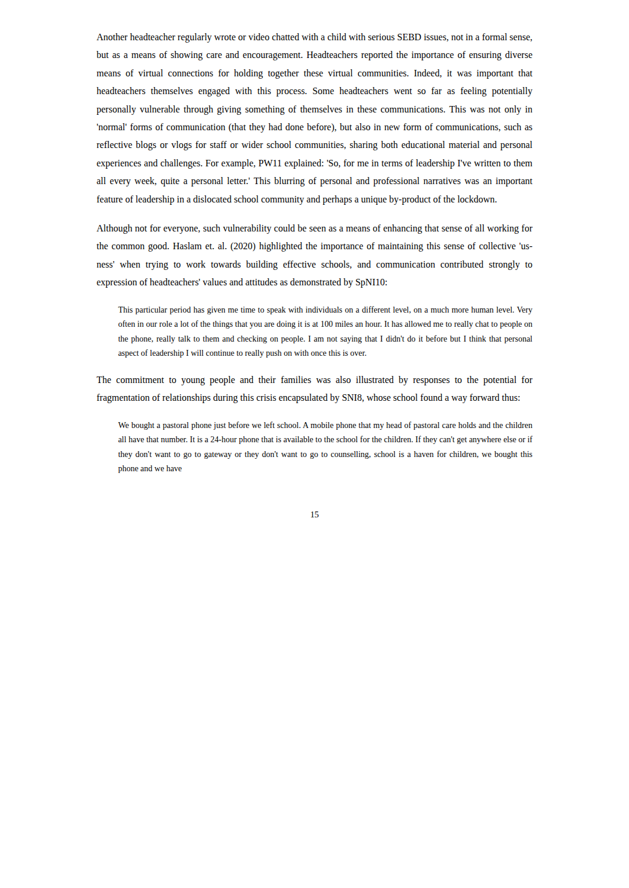Another headteacher regularly wrote or video chatted with a child with serious SEBD issues, not in a formal sense, but as a means of showing care and encouragement. Headteachers reported the importance of ensuring diverse means of virtual connections for holding together these virtual communities. Indeed, it was important that headteachers themselves engaged with this process. Some headteachers went so far as feeling potentially personally vulnerable through giving something of themselves in these communications. This was not only in 'normal' forms of communication (that they had done before), but also in new form of communications, such as reflective blogs or vlogs for staff or wider school communities, sharing both educational material and personal experiences and challenges. For example, PW11 explained: 'So, for me in terms of leadership I've written to them all every week, quite a personal letter.' This blurring of personal and professional narratives was an important feature of leadership in a dislocated school community and perhaps a unique by-product of the lockdown.
Although not for everyone, such vulnerability could be seen as a means of enhancing that sense of all working for the common good. Haslam et. al. (2020) highlighted the importance of maintaining this sense of collective 'us-ness' when trying to work towards building effective schools, and communication contributed strongly to expression of headteachers' values and attitudes as demonstrated by SpNI10:
This particular period has given me time to speak with individuals on a different level, on a much more human level. Very often in our role a lot of the things that you are doing it is at 100 miles an hour. It has allowed me to really chat to people on the phone, really talk to them and checking on people. I am not saying that I didn't do it before but I think that personal aspect of leadership I will continue to really push on with once this is over.
The commitment to young people and their families was also illustrated by responses to the potential for fragmentation of relationships during this crisis encapsulated by SNI8, whose school found a way forward thus:
We bought a pastoral phone just before we left school. A mobile phone that my head of pastoral care holds and the children all have that number. It is a 24-hour phone that is available to the school for the children. If they can't get anywhere else or if they don't want to go to gateway or they don't want to go to counselling, school is a haven for children, we bought this phone and we have
15